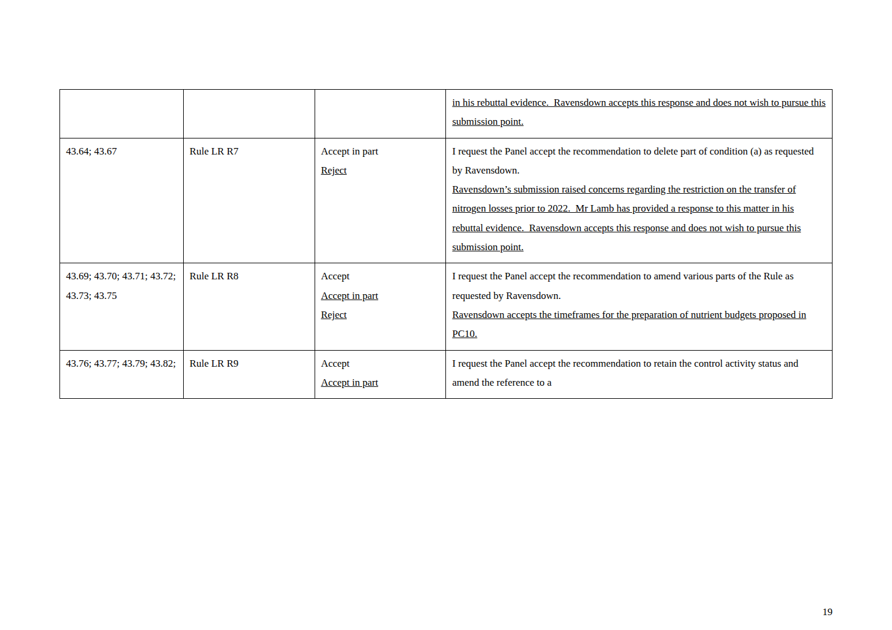| | | | in his rebuttal evidence. Ravensdown accepts this response and does not wish to pursue this submission point. |
| 43.64; 43.67 | Rule LR R7 | Accept in part Reject | I request the Panel accept the recommendation to delete part of condition (a) as requested by Ravensdown. Ravensdown’s submission raised concerns regarding the restriction on the transfer of nitrogen losses prior to 2022. Mr Lamb has provided a response to this matter in his rebuttal evidence. Ravensdown accepts this response and does not wish to pursue this submission point. |
| 43.69; 43.70; 43.71; 43.72; 43.73; 43.75 | Rule LR R8 | Accept Accept in part Reject | I request the Panel accept the recommendation to amend various parts of the Rule as requested by Ravensdown. Ravensdown accepts the timeframes for the preparation of nutrient budgets proposed in PC10. |
| 43.76; 43.77; 43.79; 43.82; | Rule LR R9 | Accept Accept in part | I request the Panel accept the recommendation to retain the control activity status and amend the reference to a |
19